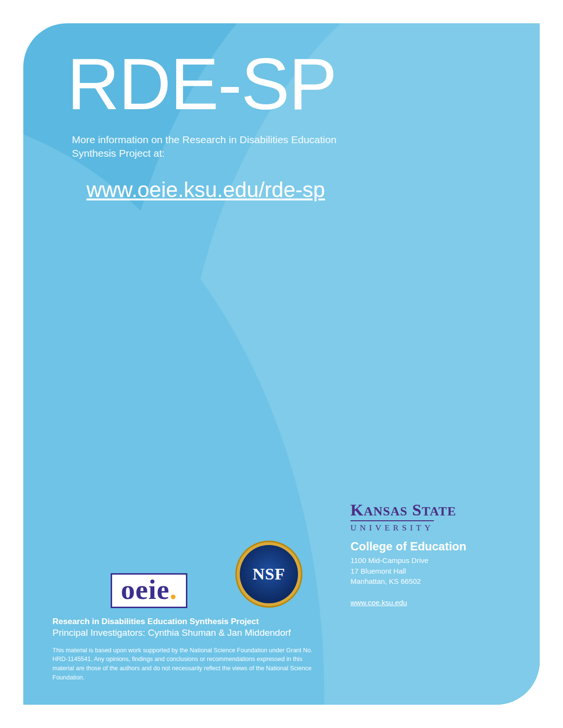RDE-SP
More information on the Research in Disabilities Education Synthesis Project at:
www.oeie.ksu.edu/rde-sp
oeie.
NSF
KANSAS STATE
UNIVERSITY
College of Education
1100 Mid-Campus Drive
17 Bluemont Hall
Manhattan, KS 66502
www.coe.ksu.edu
Research in Disabilities Education Synthesis Project
Principal Investigators: Cynthia Shuman & Jan Middendorf
This material is based upon work supported by the National Science Foundation under Grant No. HRD-1145541. Any opinions, findings and conclusions or recommendations expressed in this material are those of the authors and do not necessarily reflect the views of the National Science Foundation.